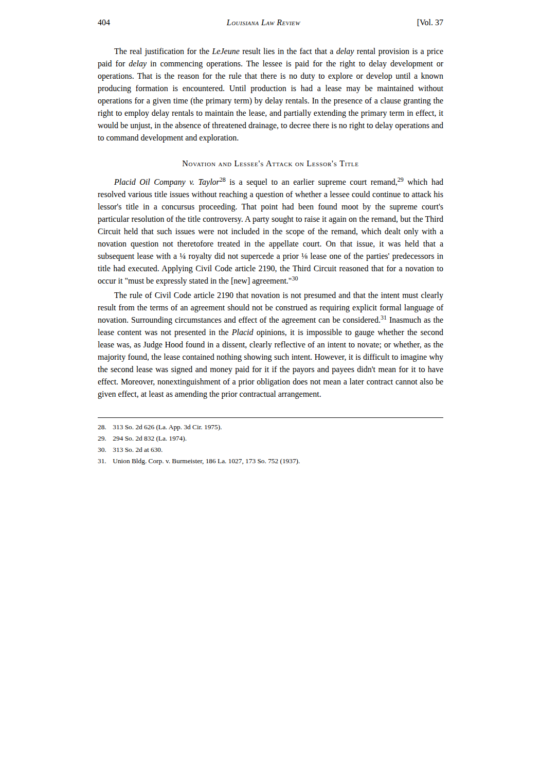404 Louisiana Law Review [Vol. 37
The real justification for the LeJeune result lies in the fact that a delay rental provision is a price paid for delay in commencing operations. The lessee is paid for the right to delay development or operations. That is the reason for the rule that there is no duty to explore or develop until a known producing formation is encountered. Until production is had a lease may be maintained without operations for a given time (the primary term) by delay rentals. In the presence of a clause granting the right to employ delay rentals to maintain the lease, and partially extending the primary term in effect, it would be unjust, in the absence of threatened drainage, to decree there is no right to delay operations and to command development and exploration.
Novation and Lessee's Attack on Lessor's Title
Placid Oil Company v. Taylor28 is a sequel to an earlier supreme court remand,29 which had resolved various title issues without reaching a question of whether a lessee could continue to attack his lessor's title in a concursus proceeding. That point had been found moot by the supreme court's particular resolution of the title controversy. A party sought to raise it again on the remand, but the Third Circuit held that such issues were not included in the scope of the remand, which dealt only with a novation question not theretofore treated in the appellate court. On that issue, it was held that a subsequent lease with a ¼ royalty did not supercede a prior ⅛ lease one of the parties' predecessors in title had executed. Applying Civil Code article 2190, the Third Circuit reasoned that for a novation to occur it "must be expressly stated in the [new] agreement."30
The rule of Civil Code article 2190 that novation is not presumed and that the intent must clearly result from the terms of an agreement should not be construed as requiring explicit formal language of novation. Surrounding circumstances and effect of the agreement can be considered.31 Inasmuch as the lease content was not presented in the Placid opinions, it is impossible to gauge whether the second lease was, as Judge Hood found in a dissent, clearly reflective of an intent to novate; or whether, as the majority found, the lease contained nothing showing such intent. However, it is difficult to imagine why the second lease was signed and money paid for it if the payors and payees didn't mean for it to have effect. Moreover, nonextinguishment of a prior obligation does not mean a later contract cannot also be given effect, at least as amending the prior contractual arrangement.
28. 313 So. 2d 626 (La. App. 3d Cir. 1975).
29. 294 So. 2d 832 (La. 1974).
30. 313 So. 2d at 630.
31. Union Bldg. Corp. v. Burmeister, 186 La. 1027, 173 So. 752 (1937).